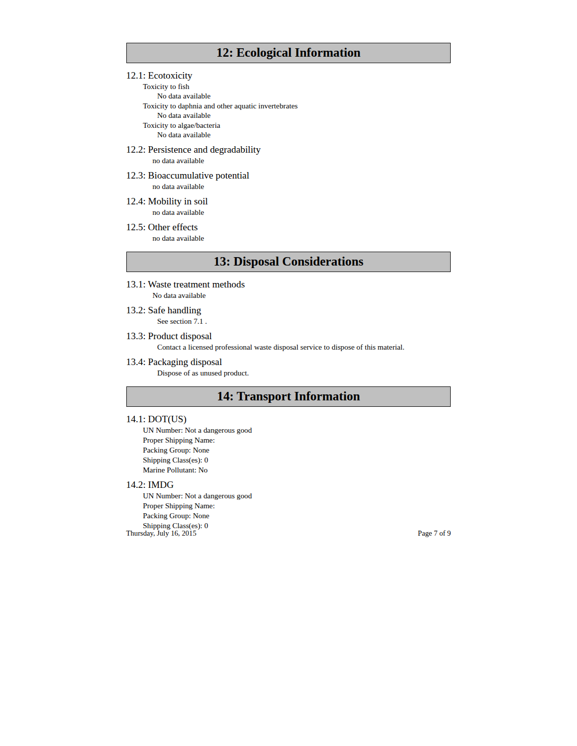12: Ecological Information
12.1: Ecotoxicity
Toxicity to fish
No data available
Toxicity to daphnia and other aquatic invertebrates
No data available
Toxicity to algae/bacteria
No data available
12.2: Persistence and degradability
no data available
12.3: Bioaccumulative potential
no data available
12.4: Mobility in soil
no data available
12.5: Other effects
no data available
13: Disposal Considerations
13.1: Waste treatment methods
No data available
13.2: Safe handling
See section 7.1 .
13.3: Product disposal
Contact a licensed professional waste disposal service to dispose of this material.
13.4: Packaging disposal
Dispose of as unused product.
14: Transport Information
14.1: DOT(US)
UN Number: Not a dangerous good
Proper Shipping Name:
Packing Group: None
Shipping Class(es): 0
Marine Pollutant: No
14.2: IMDG
UN Number: Not a dangerous good
Proper Shipping Name:
Packing Group: None
Shipping Class(es): 0
Thursday, July 16, 2015 Page 7 of 9